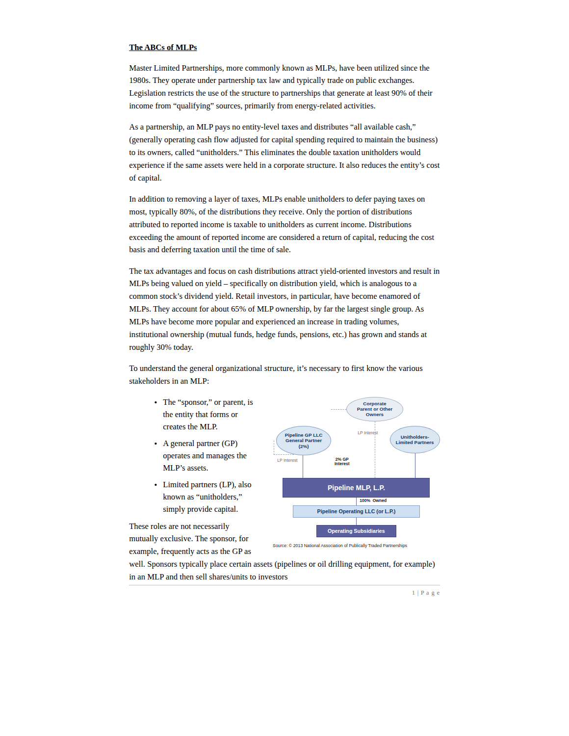The ABCs of MLPs
Master Limited Partnerships, more commonly known as MLPs, have been utilized since the 1980s. They operate under partnership tax law and typically trade on public exchanges. Legislation restricts the use of the structure to partnerships that generate at least 90% of their income from “qualifying” sources, primarily from energy-related activities.
As a partnership, an MLP pays no entity-level taxes and distributes “all available cash,” (generally operating cash flow adjusted for capital spending required to maintain the business) to its owners, called “unitholders.” This eliminates the double taxation unitholders would experience if the same assets were held in a corporate structure. It also reduces the entity’s cost of capital.
In addition to removing a layer of taxes, MLPs enable unitholders to defer paying taxes on most, typically 80%, of the distributions they receive. Only the portion of distributions attributed to reported income is taxable to unitholders as current income. Distributions exceeding the amount of reported income are considered a return of capital, reducing the cost basis and deferring taxation until the time of sale.
The tax advantages and focus on cash distributions attract yield-oriented investors and result in MLPs being valued on yield – specifically on distribution yield, which is analogous to a common stock’s dividend yield. Retail investors, in particular, have become enamored of MLPs. They account for about 65% of MLP ownership, by far the largest single group. As MLPs have become more popular and experienced an increase in trading volumes, institutional ownership (mutual funds, hedge funds, pensions, etc.) has grown and stands at roughly 30% today.
To understand the general organizational structure, it’s necessary to first know the various stakeholders in an MLP:
Corporate
Parent or Other
Owners
Pipeline GP LLC
General Partner
(2%)
Unitholders-
Limited Partners
LP Interest
LP Interest
2% GP
Interest
Pipeline MLP, L.P.
100% Owned
Pipeline Operating LLC (or L.P.)
Operating Subsidiaries
Source: © 2013 National Association of Publically Traded Partnerships
The “sponsor,” or parent, is the entity that forms or creates the MLP.
A general partner (GP) operates and manages the MLP’s assets.
Limited partners (LP), also known as “unitholders,” simply provide capital.
These roles are not necessarily mutually exclusive. The sponsor, for example, frequently acts as the GP as well. Sponsors typically place certain assets (pipelines or oil drilling equipment, for example) in an MLP and then sell shares/units to investors
1 | P a g e